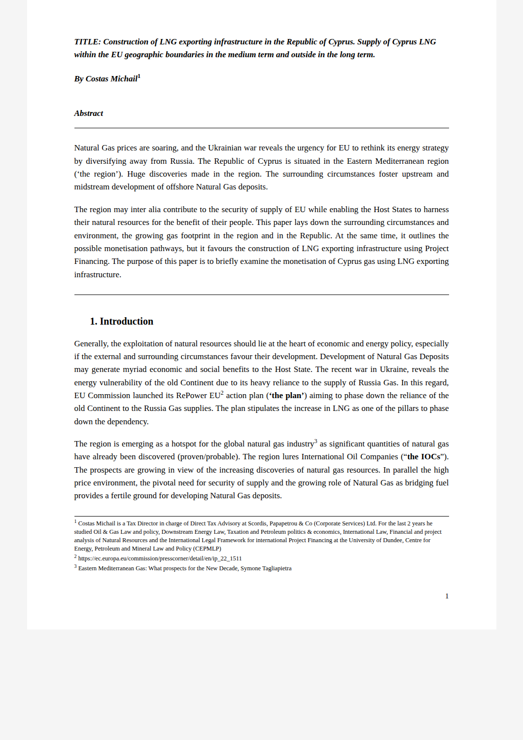TITLE: Construction of LNG exporting infrastructure in the Republic of Cyprus. Supply of Cyprus LNG within the EU geographic boundaries in the medium term and outside in the long term.
By Costas Michail1
Abstract
Natural Gas prices are soaring, and the Ukrainian war reveals the urgency for EU to rethink its energy strategy by diversifying away from Russia. The Republic of Cyprus is situated in the Eastern Mediterranean region (‘the region’). Huge discoveries made in the region. The surrounding circumstances foster upstream and midstream development of offshore Natural Gas deposits.
The region may inter alia contribute to the security of supply of EU while enabling the Host States to harness their natural resources for the benefit of their people. This paper lays down the surrounding circumstances and environment, the growing gas footprint in the region and in the Republic. At the same time, it outlines the possible monetisation pathways, but it favours the construction of LNG exporting infrastructure using Project Financing. The purpose of this paper is to briefly examine the monetisation of Cyprus gas using LNG exporting infrastructure.
1. Introduction
Generally, the exploitation of natural resources should lie at the heart of economic and energy policy, especially if the external and surrounding circumstances favour their development. Development of Natural Gas Deposits may generate myriad economic and social benefits to the Host State. The recent war in Ukraine, reveals the energy vulnerability of the old Continent due to its heavy reliance to the supply of Russia Gas. In this regard, EU Commission launched its RePower EU2 action plan (‘the plan’) aiming to phase down the reliance of the old Continent to the Russia Gas supplies. The plan stipulates the increase in LNG as one of the pillars to phase down the dependency.
The region is emerging as a hotspot for the global natural gas industry3 as significant quantities of natural gas have already been discovered (proven/probable). The region lures International Oil Companies (“the IOCs”). The prospects are growing in view of the increasing discoveries of natural gas resources. In parallel the high price environment, the pivotal need for security of supply and the growing role of Natural Gas as bridging fuel provides a fertile ground for developing Natural Gas deposits.
1 Costas Michail is a Tax Director in charge of Direct Tax Advisory at Scordis, Papapetrou & Co (Corporate Services) Ltd. For the last 2 years he studied Oil & Gas Law and policy, Downstream Energy Law, Taxation and Petroleum politics & economics, International Law, Financial and project analysis of Natural Resources and the International Legal Framework for international Project Financing at the University of Dundee, Centre for Energy, Petroleum and Mineral Law and Policy (CEPMLP)
2 https://ec.europa.eu/commission/presscorner/detail/en/ip_22_1511
3 Eastern Mediterranean Gas: What prospects for the New Decade, Symone Tagliapietra
1